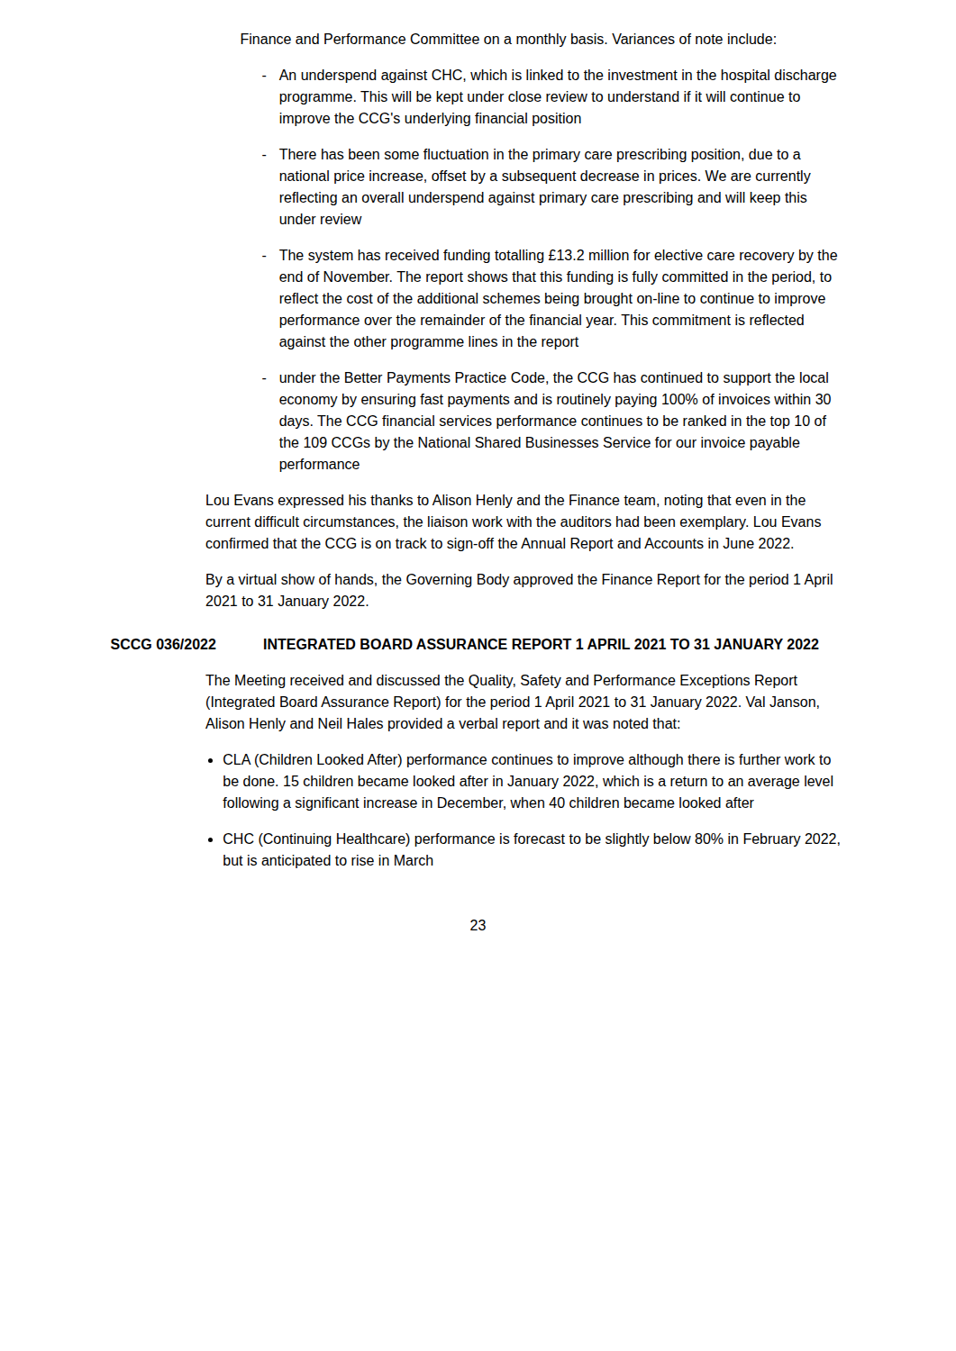Finance and Performance Committee on a monthly basis. Variances of note include:
An underspend against CHC, which is linked to the investment in the hospital discharge programme. This will be kept under close review to understand if it will continue to improve the CCG's underlying financial position
There has been some fluctuation in the primary care prescribing position, due to a national price increase, offset by a subsequent decrease in prices. We are currently reflecting an overall underspend against primary care prescribing and will keep this under review
The system has received funding totalling £13.2 million for elective care recovery by the end of November. The report shows that this funding is fully committed in the period, to reflect the cost of the additional schemes being brought on-line to continue to improve performance over the remainder of the financial year. This commitment is reflected against the other programme lines in the report
under the Better Payments Practice Code, the CCG has continued to support the local economy by ensuring fast payments and is routinely paying 100% of invoices within 30 days. The CCG financial services performance continues to be ranked in the top 10 of the 109 CCGs by the National Shared Businesses Service for our invoice payable performance
Lou Evans expressed his thanks to Alison Henly and the Finance team, noting that even in the current difficult circumstances, the liaison work with the auditors had been exemplary. Lou Evans confirmed that the CCG is on track to sign-off the Annual Report and Accounts in June 2022.
By a virtual show of hands, the Governing Body approved the Finance Report for the period 1 April 2021 to 31 January 2022.
SCCG 036/2022
INTEGRATED BOARD ASSURANCE REPORT 1 APRIL 2021 TO 31 JANUARY 2022
The Meeting received and discussed the Quality, Safety and Performance Exceptions Report (Integrated Board Assurance Report) for the period 1 April 2021 to 31 January 2022. Val Janson, Alison Henly and Neil Hales provided a verbal report and it was noted that:
CLA (Children Looked After) performance continues to improve although there is further work to be done. 15 children became looked after in January 2022, which is a return to an average level following a significant increase in December, when 40 children became looked after
CHC (Continuing Healthcare) performance is forecast to be slightly below 80% in February 2022, but is anticipated to rise in March
23